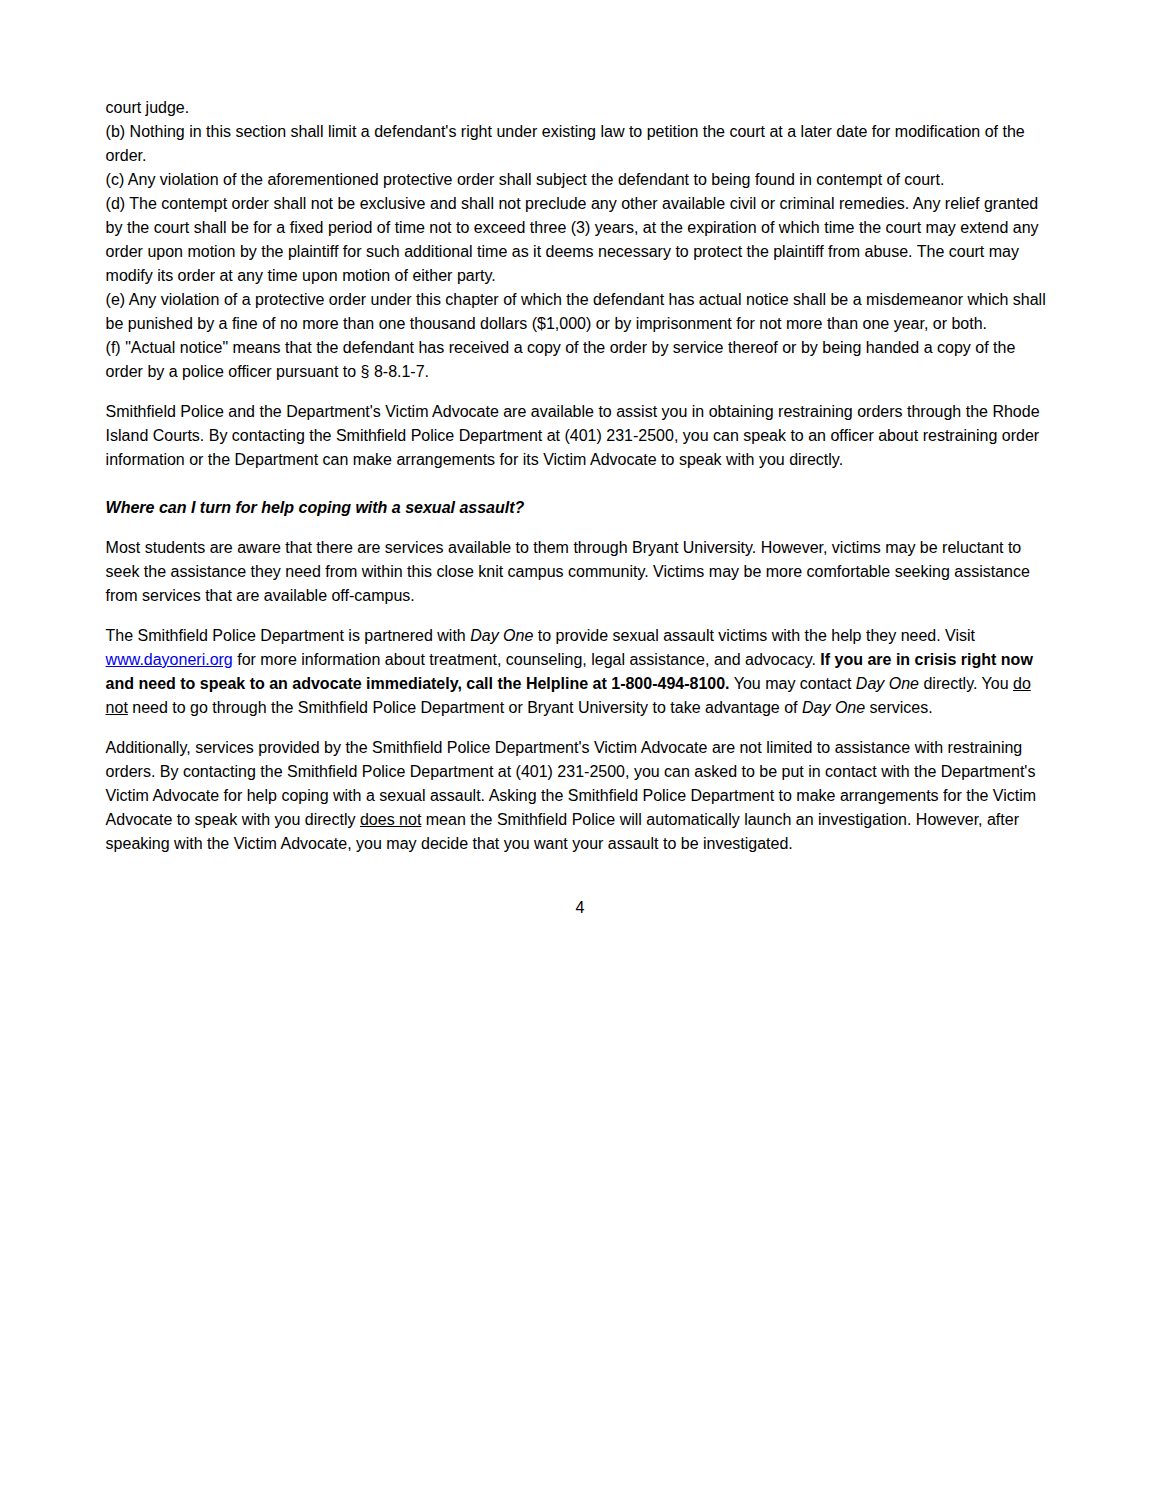court judge.
(b) Nothing in this section shall limit a defendant's right under existing law to petition the court at a later date for modification of the order.
(c) Any violation of the aforementioned protective order shall subject the defendant to being found in contempt of court.
(d) The contempt order shall not be exclusive and shall not preclude any other available civil or criminal remedies. Any relief granted by the court shall be for a fixed period of time not to exceed three (3) years, at the expiration of which time the court may extend any order upon motion by the plaintiff for such additional time as it deems necessary to protect the plaintiff from abuse. The court may modify its order at any time upon motion of either party.
(e) Any violation of a protective order under this chapter of which the defendant has actual notice shall be a misdemeanor which shall be punished by a fine of no more than one thousand dollars ($1,000) or by imprisonment for not more than one year, or both.
(f) "Actual notice" means that the defendant has received a copy of the order by service thereof or by being handed a copy of the order by a police officer pursuant to § 8-8.1-7.
Smithfield Police and the Department's Victim Advocate are available to assist you in obtaining restraining orders through the Rhode Island Courts. By contacting the Smithfield Police Department at (401) 231-2500, you can speak to an officer about restraining order information or the Department can make arrangements for its Victim Advocate to speak with you directly.
Where can I turn for help coping with a sexual assault?
Most students are aware that there are services available to them through Bryant University. However, victims may be reluctant to seek the assistance they need from within this close knit campus community. Victims may be more comfortable seeking assistance from services that are available off-campus.
The Smithfield Police Department is partnered with Day One to provide sexual assault victims with the help they need. Visit www.dayoneri.org for more information about treatment, counseling, legal assistance, and advocacy. If you are in crisis right now and need to speak to an advocate immediately, call the Helpline at 1-800-494-8100. You may contact Day One directly. You do not need to go through the Smithfield Police Department or Bryant University to take advantage of Day One services.
Additionally, services provided by the Smithfield Police Department's Victim Advocate are not limited to assistance with restraining orders. By contacting the Smithfield Police Department at (401) 231-2500, you can asked to be put in contact with the Department's Victim Advocate for help coping with a sexual assault. Asking the Smithfield Police Department to make arrangements for the Victim Advocate to speak with you directly does not mean the Smithfield Police will automatically launch an investigation. However, after speaking with the Victim Advocate, you may decide that you want your assault to be investigated.
4